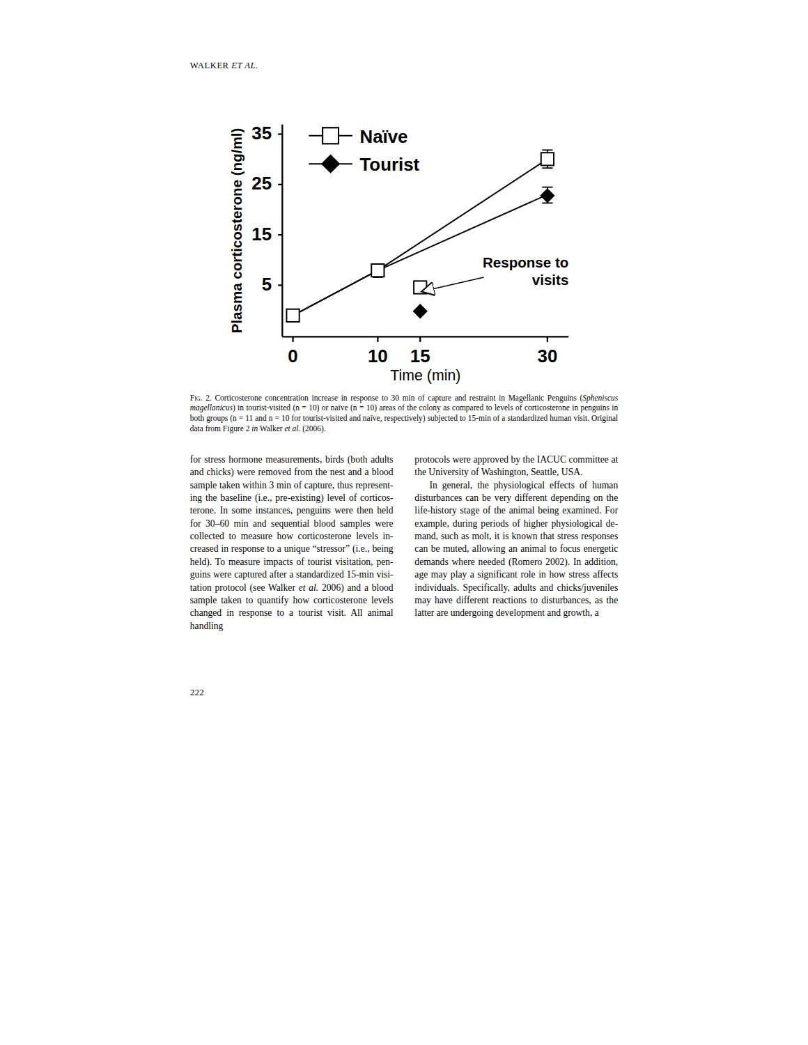WALKER ET AL.
35 25 15 5 Plasma corticosterone (ng/ml) 0 10 15 30 Time (min) Naïve Tourist Response to visits
Fig. 2. Corticosterone concentration increase in response to 30 min of capture and restraint in Magellanic Penguins (Spheniscus magellanicus) in tourist-visited (n = 10) or naïve (n = 10) areas of the colony as compared to levels of corticosterone in penguins in both groups (n = 11 and n = 10 for tourist-visited and naïve, respectively) subjected to 15-min of a standardized human visit. Original data from Figure 2 in Walker et al. (2006).
for stress hormone measurements, birds (both adults and chicks) were removed from the nest and a blood sample taken within 3 min of capture, thus representing the baseline (i.e., pre-existing) level of corticosterone. In some instances, penguins were then held for 30–60 min and sequential blood samples were collected to measure how corticosterone levels increased in response to a unique “stressor” (i.e., being held). To measure impacts of tourist visitation, penguins were captured after a standardized 15-min visitation protocol (see Walker et al. 2006) and a blood sample taken to quantify how corticosterone levels changed in response to a tourist visit. All animal handling
protocols were approved by the IACUC committee at the University of Washington, Seattle, USA.
In general, the physiological effects of human disturbances can be very different depending on the life-history stage of the animal being examined. For example, during periods of higher physiological demand, such as molt, it is known that stress responses can be muted, allowing an animal to focus energetic demands where needed (Romero 2002). In addition, age may play a significant role in how stress affects individuals. Specifically, adults and chicks/juveniles may have different reactions to disturbances, as the latter are undergoing development and growth, a
222